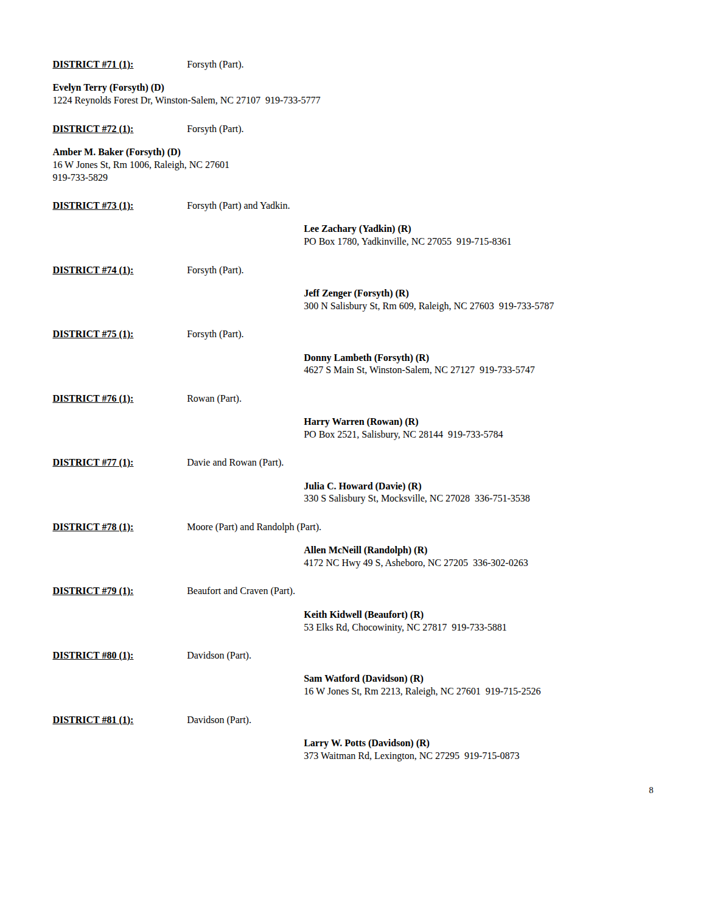DISTRICT #71 (1): Forsyth (Part).
Evelyn Terry (Forsyth) (D)
1224 Reynolds Forest Dr, Winston-Salem, NC 27107 919-733-5777
DISTRICT #72 (1): Forsyth (Part).
Amber M. Baker (Forsyth) (D)
16 W Jones St, Rm 1006, Raleigh, NC 27601
919-733-5829
DISTRICT #73 (1): Forsyth (Part) and Yadkin.
Lee Zachary (Yadkin) (R)
PO Box 1780, Yadkinville, NC 27055 919-715-8361
DISTRICT #74 (1): Forsyth (Part).
Jeff Zenger (Forsyth) (R)
300 N Salisbury St, Rm 609, Raleigh, NC 27603 919-733-5787
DISTRICT #75 (1): Forsyth (Part).
Donny Lambeth (Forsyth) (R)
4627 S Main St, Winston-Salem, NC 27127 919-733-5747
DISTRICT #76 (1): Rowan (Part).
Harry Warren (Rowan) (R)
PO Box 2521, Salisbury, NC 28144 919-733-5784
DISTRICT #77 (1): Davie and Rowan (Part).
Julia C. Howard (Davie) (R)
330 S Salisbury St, Mocksville, NC 27028 336-751-3538
DISTRICT #78 (1): Moore (Part) and Randolph (Part).
Allen McNeill (Randolph) (R)
4172 NC Hwy 49 S, Asheboro, NC 27205 336-302-0263
DISTRICT #79 (1): Beaufort and Craven (Part).
Keith Kidwell (Beaufort) (R)
53 Elks Rd, Chocowinity, NC 27817 919-733-5881
DISTRICT #80 (1): Davidson (Part).
Sam Watford (Davidson) (R)
16 W Jones St, Rm 2213, Raleigh, NC 27601 919-715-2526
DISTRICT #81 (1): Davidson (Part).
Larry W. Potts (Davidson) (R)
373 Waitman Rd, Lexington, NC 27295 919-715-0873
8